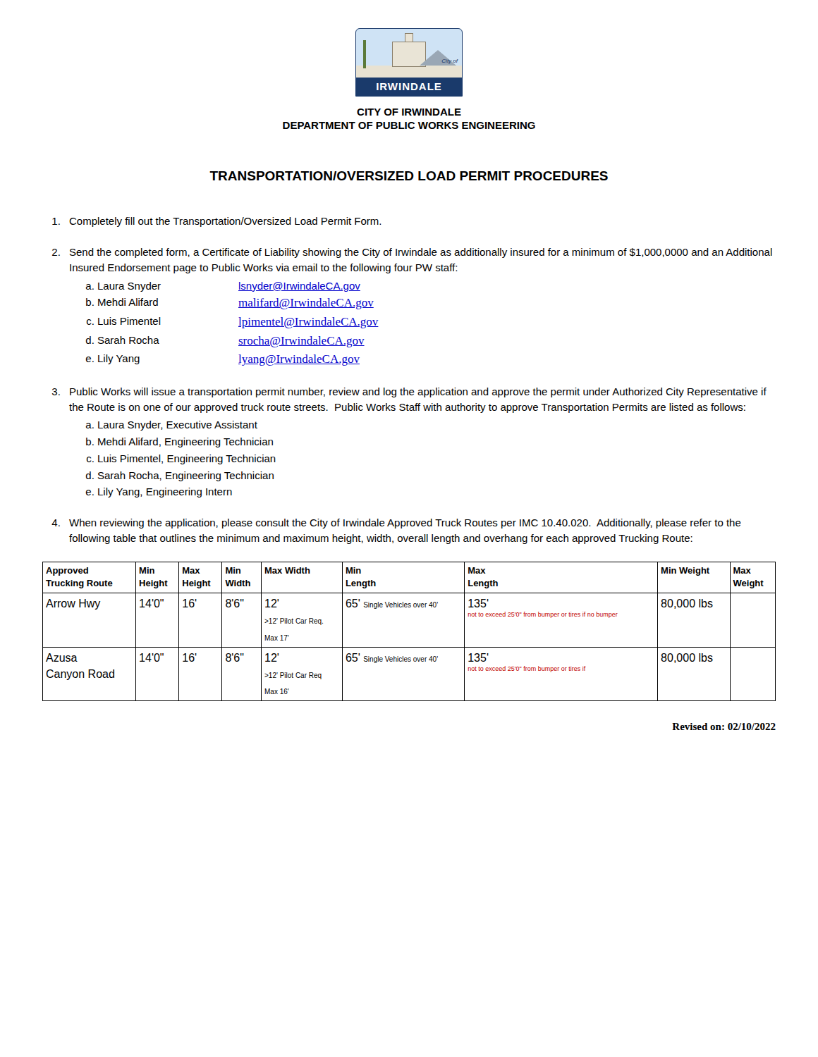City of
IRWINDALE
CITY OF IRWINDALE
DEPARTMENT OF PUBLIC WORKS ENGINEERING
TRANSPORTATION/OVERSIZED LOAD PERMIT PROCEDURES
Completely fill out the Transportation/Oversized Load Permit Form.
Send the completed form, a Certificate of Liability showing the City of Irwindale as additionally insured for a minimum of $1,000,0000 and an Additional Insured Endorsement page to Public Works via email to the following four PW staff:
Laura Snyder lsnyder@IrwindaleCA.gov
Mehdi Alifard malifard@IrwindaleCA.gov
Luis Pimentel lpimentel@IrwindaleCA.gov
Sarah Rocha srocha@IrwindaleCA.gov
Lily Yang lyang@IrwindaleCA.gov
Public Works will issue a transportation permit number, review and log the application and approve the permit under Authorized City Representative if the Route is on one of our approved truck route streets. Public Works Staff with authority to approve Transportation Permits are listed as follows:
Laura Snyder, Executive Assistant
Mehdi Alifard, Engineering Technician
Luis Pimentel, Engineering Technician
Sarah Rocha, Engineering Technician
Lily Yang, Engineering Intern
When reviewing the application, please consult the City of Irwindale Approved Truck Routes per IMC 10.40.020. Additionally, please refer to the following table that outlines the minimum and maximum height, width, overall length and overhang for each approved Trucking Route:
| Approved Trucking Route | Min Height | Max Height | Min Width | Max Width | Min Length | Max Length | Min Weight | Max Weight |
| --- | --- | --- | --- | --- | --- | --- | --- | --- |
| Arrow Hwy | 14'0" | 16' | 8'6" | 12' >12' Pilot Car Req. Max 17' | 65' Single Vehicles over 40' | 135' not to exceed 25'0" from bumper or tires if no bumper | 80,000 lbs | |
| Azusa Canyon Road | 14'0" | 16' | 8'6" | 12' >12' Pilot Car Req Max 16' | 65' Single Vehicles over 40' | 135' not to exceed 25'0" from bumper or tires if | 80,000 lbs | |
Revised on: 02/10/2022